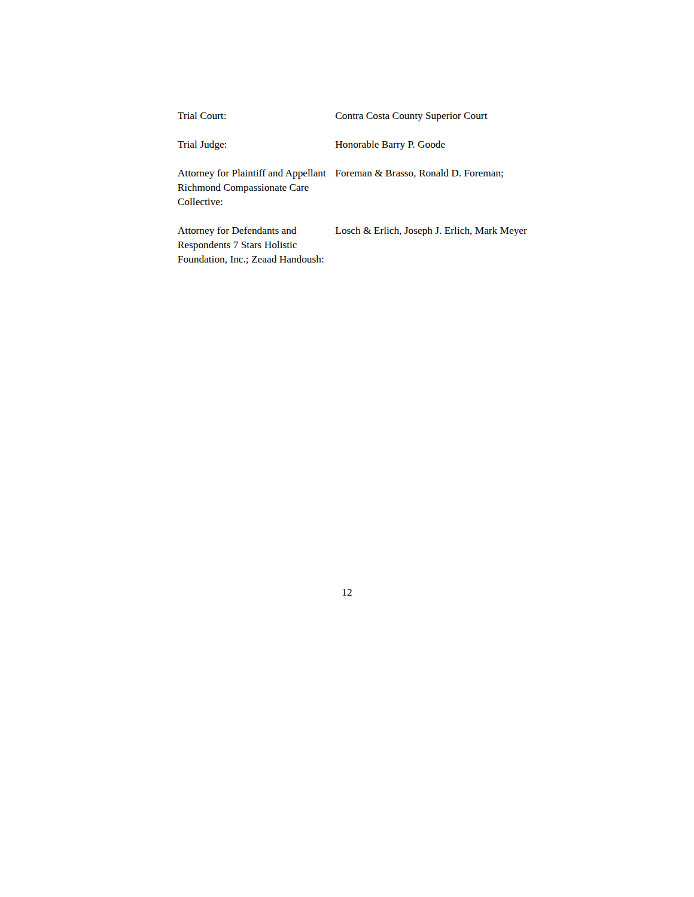| Trial Court: | Contra Costa County Superior Court |
| Trial Judge: | Honorable Barry P. Goode |
| Attorney for Plaintiff and Appellant Richmond Compassionate Care Collective: | Foreman & Brasso, Ronald D. Foreman; |
| Attorney for Defendants and Respondents 7 Stars Holistic Foundation, Inc.; Zeaad Handoush: | Losch & Erlich, Joseph J. Erlich, Mark Meyer |
12